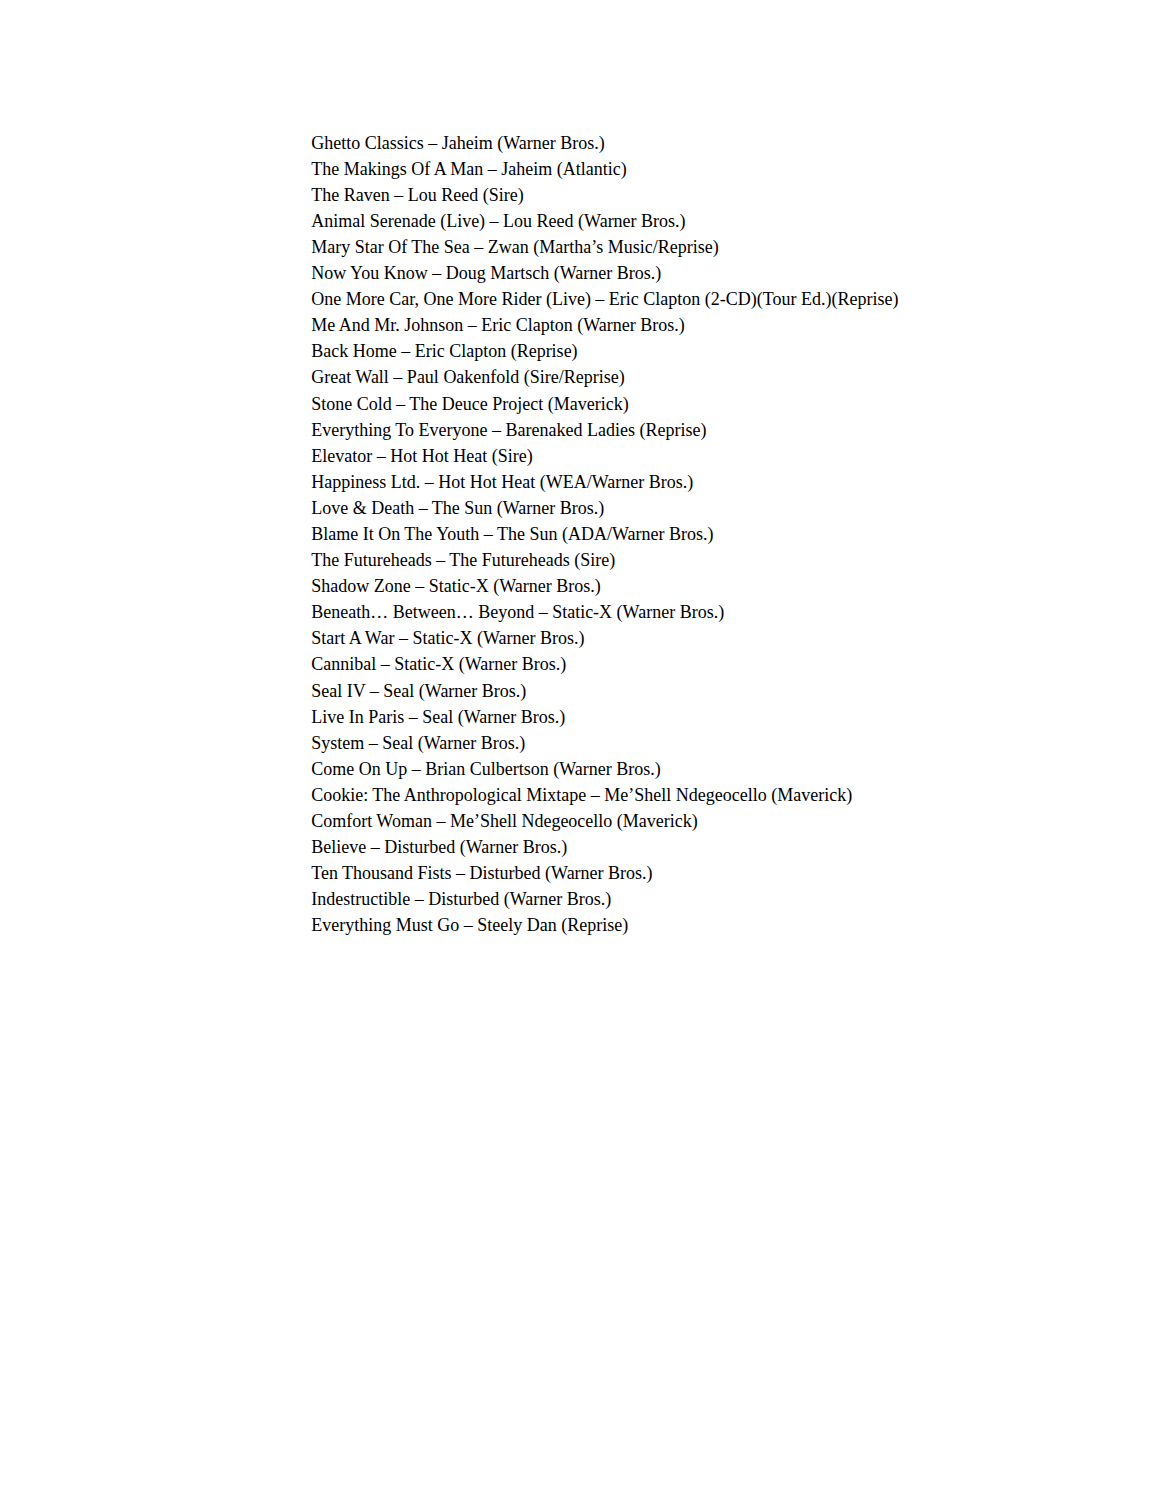Ghetto Classics – Jaheim (Warner Bros.)
The Makings Of A Man – Jaheim (Atlantic)
The Raven – Lou Reed (Sire)
Animal Serenade (Live) – Lou Reed (Warner Bros.)
Mary Star Of The Sea – Zwan (Martha’s Music/Reprise)
Now You Know – Doug Martsch (Warner Bros.)
One More Car, One More Rider (Live) – Eric Clapton (2-CD)(Tour Ed.)(Reprise)
Me And Mr. Johnson – Eric Clapton (Warner Bros.)
Back Home – Eric Clapton (Reprise)
Great Wall – Paul Oakenfold (Sire/Reprise)
Stone Cold – The Deuce Project (Maverick)
Everything To Everyone – Barenaked Ladies (Reprise)
Elevator – Hot Hot Heat (Sire)
Happiness Ltd. – Hot Hot Heat (WEA/Warner Bros.)
Love & Death – The Sun (Warner Bros.)
Blame It On The Youth – The Sun (ADA/Warner Bros.)
The Futureheads – The Futureheads (Sire)
Shadow Zone – Static-X (Warner Bros.)
Beneath… Between… Beyond – Static-X (Warner Bros.)
Start A War – Static-X (Warner Bros.)
Cannibal – Static-X (Warner Bros.)
Seal IV – Seal (Warner Bros.)
Live In Paris – Seal (Warner Bros.)
System – Seal (Warner Bros.)
Come On Up – Brian Culbertson (Warner Bros.)
Cookie: The Anthropological Mixtape – Me’Shell Ndegeocello (Maverick)
Comfort Woman – Me’Shell Ndegeocello (Maverick)
Believe – Disturbed (Warner Bros.)
Ten Thousand Fists – Disturbed (Warner Bros.)
Indestructible – Disturbed (Warner Bros.)
Everything Must Go – Steely Dan (Reprise)